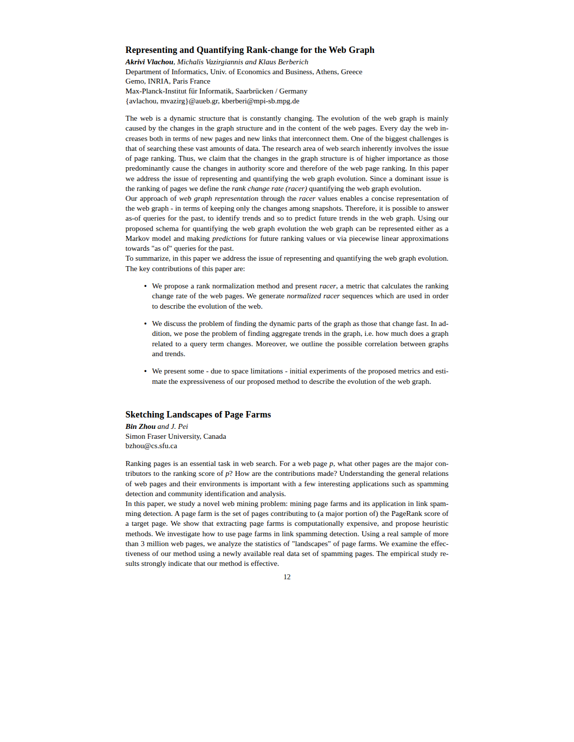Representing and Quantifying Rank-change for the Web Graph
Akrivi Vlachou, Michalis Vazirgiannis and Klaus Berberich
Department of Informatics, Univ. of Economics and Business, Athens, Greece
Gemo, INRIA, Paris France
Max-Planck-Institut für Informatik, Saarbrücken / Germany
{avlachou, mvazirg}@aueb.gr, kberberi@mpi-sb.mpg.de
The web is a dynamic structure that is constantly changing. The evolution of the web graph is mainly caused by the changes in the graph structure and in the content of the web pages. Every day the web increases both in terms of new pages and new links that interconnect them. One of the biggest challenges is that of searching these vast amounts of data. The research area of web search inherently involves the issue of page ranking. Thus, we claim that the changes in the graph structure is of higher importance as those predominantly cause the changes in authority score and therefore of the web page ranking. In this paper we address the issue of representing and quantifying the web graph evolution. Since a dominant issue is the ranking of pages we define the rank change rate (racer) quantifying the web graph evolution.
Our approach of web graph representation through the racer values enables a concise representation of the web graph - in terms of keeping only the changes among snapshots. Therefore, it is possible to answer as-of queries for the past, to identify trends and so to predict future trends in the web graph. Using our proposed schema for quantifying the web graph evolution the web graph can be represented either as a Markov model and making predictions for future ranking values or via piecewise linear approximations towards "as of" queries for the past.
To summarize, in this paper we address the issue of representing and quantifying the web graph evolution. The key contributions of this paper are:
We propose a rank normalization method and present racer, a metric that calculates the ranking change rate of the web pages. We generate normalized racer sequences which are used in order to describe the evolution of the web.
We discuss the problem of finding the dynamic parts of the graph as those that change fast. In addition, we pose the problem of finding aggregate trends in the graph, i.e. how much does a graph related to a query term changes. Moreover, we outline the possible correlation between graphs and trends.
We present some - due to space limitations - initial experiments of the proposed metrics and estimate the expressiveness of our proposed method to describe the evolution of the web graph.
Sketching Landscapes of Page Farms
Bin Zhou and J. Pei
Simon Fraser University, Canada
bzhou@cs.sfu.ca
Ranking pages is an essential task in web search. For a web page p, what other pages are the major contributors to the ranking score of p? How are the contributions made? Understanding the general relations of web pages and their environments is important with a few interesting applications such as spamming detection and community identification and analysis.
In this paper, we study a novel web mining problem: mining page farms and its application in link spamming detection. A page farm is the set of pages contributing to (a major portion of) the PageRank score of a target page. We show that extracting page farms is computationally expensive, and propose heuristic methods. We investigate how to use page farms in link spamming detection. Using a real sample of more than 3 million web pages, we analyze the statistics of "landscapes" of page farms. We examine the effectiveness of our method using a newly available real data set of spamming pages. The empirical study results strongly indicate that our method is effective.
12